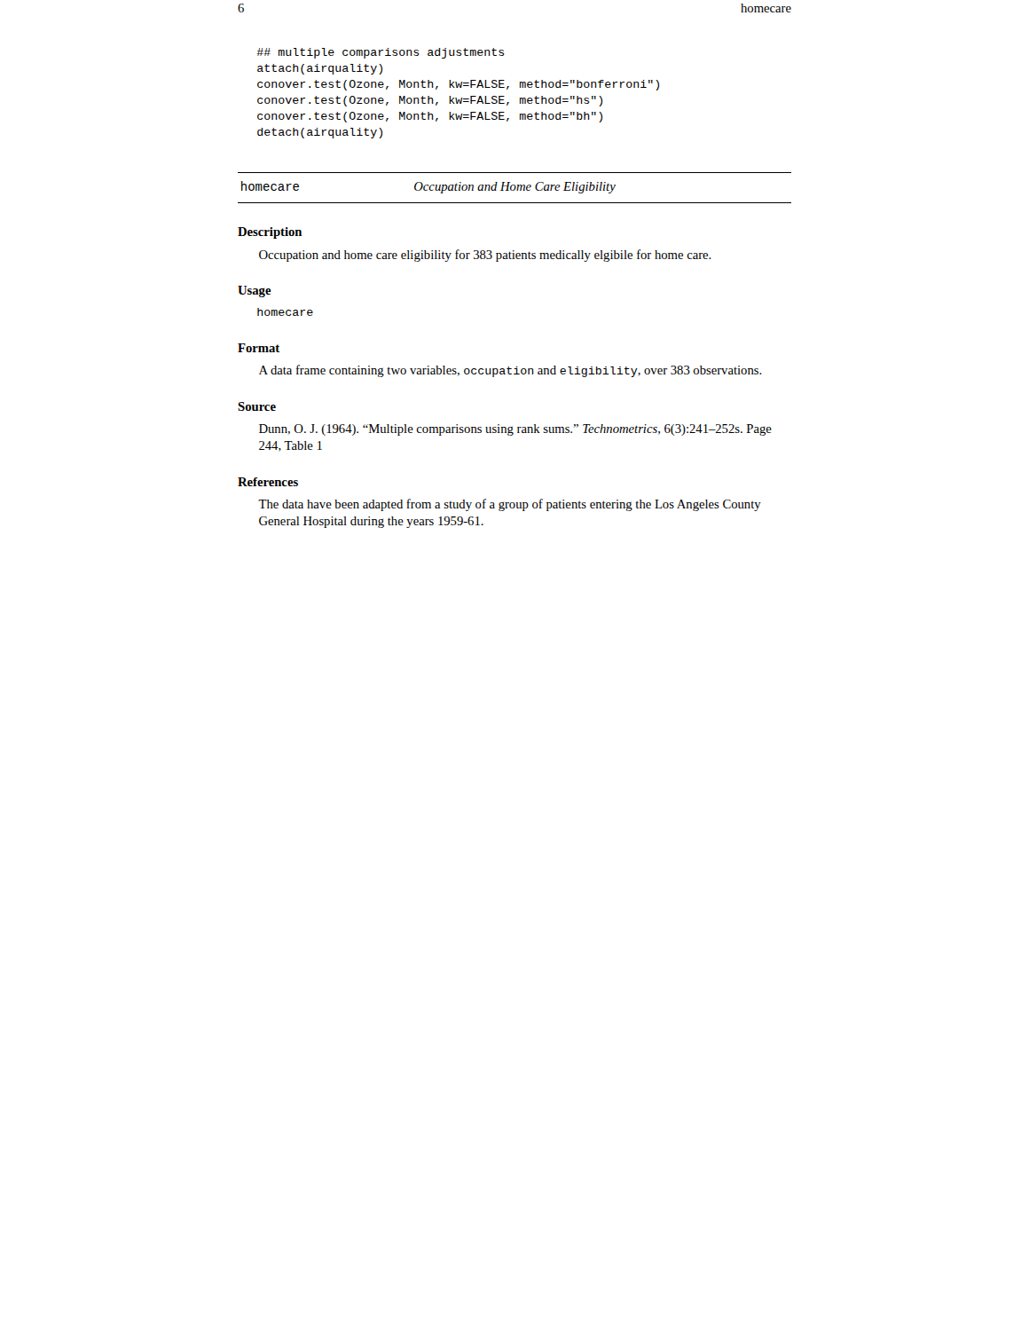6 homecare
## multiple comparisons adjustments
attach(airquality)
conover.test(Ozone, Month, kw=FALSE, method="bonferroni")
conover.test(Ozone, Month, kw=FALSE, method="hs")
conover.test(Ozone, Month, kw=FALSE, method="bh")
detach(airquality)
homecare Occupation and Home Care Eligibility
Description
Occupation and home care eligibility for 383 patients medically elgibile for home care.
Usage
homecare
Format
A data frame containing two variables, occupation and eligibility, over 383 observations.
Source
Dunn, O. J. (1964). “Multiple comparisons using rank sums.” Technometrics, 6(3):241–252s. Page 244, Table 1
References
The data have been adapted from a study of a group of patients entering the Los Angeles County General Hospital during the years 1959-61.